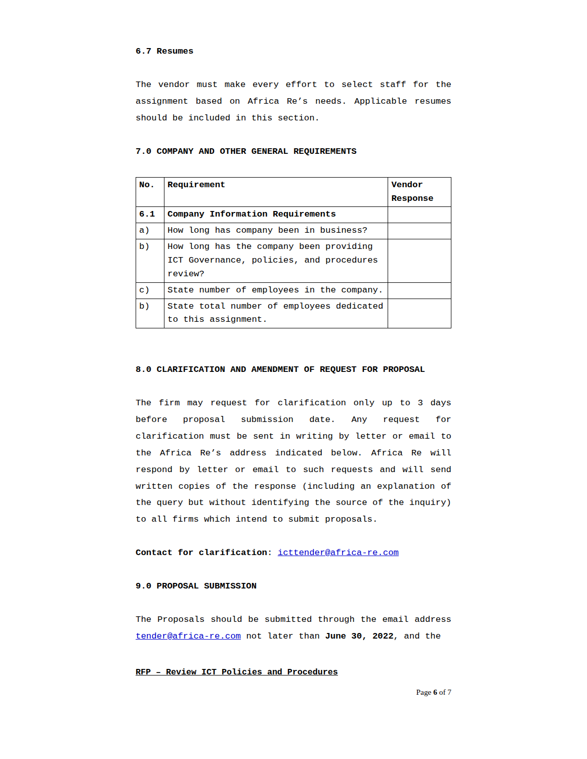6.7 Resumes
The vendor must make every effort to select staff for the assignment based on Africa Re’s needs. Applicable resumes should be included in this section.
7.0 COMPANY AND OTHER GENERAL REQUIREMENTS
| No. | Requirement | Vendor Response |
| --- | --- | --- |
| 6.1 | Company Information Requirements | |
| a) | How long has company been in business? | |
| b) | How long has the company been providing ICT Governance, policies, and procedures review? | |
| c) | State number of employees in the company. | |
| b) | State total number of employees dedicated to this assignment. | |
8.0 CLARIFICATION AND AMENDMENT OF REQUEST FOR PROPOSAL
The firm may request for clarification only up to 3 days before proposal submission date. Any request for clarification must be sent in writing by letter or email to the Africa Re’s address indicated below. Africa Re will respond by letter or email to such requests and will send written copies of the response (including an explanation of the query but without identifying the source of the inquiry) to all firms which intend to submit proposals.
Contact for clarification: icttender@africa-re.com
9.0 PROPOSAL SUBMISSION
The Proposals should be submitted through the email address tender@africa-re.com not later than June 30, 2022, and the
RFP – Review ICT Policies and Procedures
Page 6 of 7